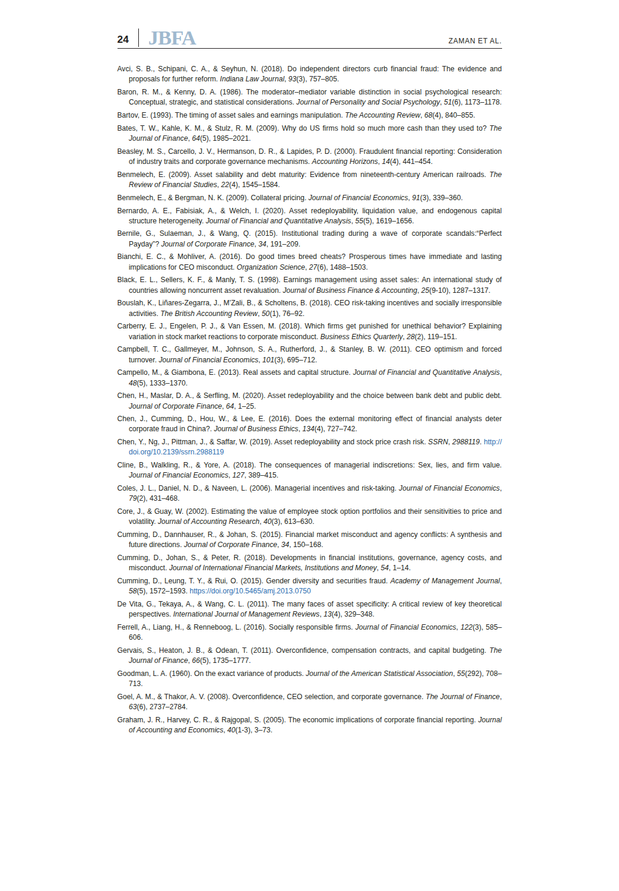24 JBFA Zaman et al.
Avci, S. B., Schipani, C. A., & Seyhun, N. (2018). Do independent directors curb financial fraud: The evidence and proposals for further reform. Indiana Law Journal, 93(3), 757–805.
Baron, R. M., & Kenny, D. A. (1986). The moderator–mediator variable distinction in social psychological research: Conceptual, strategic, and statistical considerations. Journal of Personality and Social Psychology, 51(6), 1173–1178.
Bartov, E. (1993). The timing of asset sales and earnings manipulation. The Accounting Review, 68(4), 840–855.
Bates, T. W., Kahle, K. M., & Stulz, R. M. (2009). Why do US firms hold so much more cash than they used to? The Journal of Finance, 64(5), 1985–2021.
Beasley, M. S., Carcello, J. V., Hermanson, D. R., & Lapides, P. D. (2000). Fraudulent financial reporting: Consideration of industry traits and corporate governance mechanisms. Accounting Horizons, 14(4), 441–454.
Benmelech, E. (2009). Asset salability and debt maturity: Evidence from nineteenth-century American railroads. The Review of Financial Studies, 22(4), 1545–1584.
Benmelech, E., & Bergman, N. K. (2009). Collateral pricing. Journal of Financial Economics, 91(3), 339–360.
Bernardo, A. E., Fabisiak, A., & Welch, I. (2020). Asset redeployability, liquidation value, and endogenous capital structure heterogeneity. Journal of Financial and Quantitative Analysis, 55(5), 1619–1656.
Bernile, G., Sulaeman, J., & Wang, Q. (2015). Institutional trading during a wave of corporate scandals:“Perfect Payday”? Journal of Corporate Finance, 34, 191–209.
Bianchi, E. C., & Mohliver, A. (2016). Do good times breed cheats? Prosperous times have immediate and lasting implications for CEO misconduct. Organization Science, 27(6), 1488–1503.
Black, E. L., Sellers, K. F., & Manly, T. S. (1998). Earnings management using asset sales: An international study of countries allowing noncurrent asset revaluation. Journal of Business Finance & Accounting, 25(9-10), 1287–1317.
Bouslah, K., Liñares-Zegarra, J., M’Zali, B., & Scholtens, B. (2018). CEO risk-taking incentives and socially irresponsible activities. The British Accounting Review, 50(1), 76–92.
Carberry, E. J., Engelen, P. J., & Van Essen, M. (2018). Which firms get punished for unethical behavior? Explaining variation in stock market reactions to corporate misconduct. Business Ethics Quarterly, 28(2), 119–151.
Campbell, T. C., Gallmeyer, M., Johnson, S. A., Rutherford, J., & Stanley, B. W. (2011). CEO optimism and forced turnover. Journal of Financial Economics, 101(3), 695–712.
Campello, M., & Giambona, E. (2013). Real assets and capital structure. Journal of Financial and Quantitative Analysis, 48(5), 1333–1370.
Chen, H., Maslar, D. A., & Serfling, M. (2020). Asset redeployability and the choice between bank debt and public debt. Journal of Corporate Finance, 64, 1–25.
Chen, J., Cumming, D., Hou, W., & Lee, E. (2016). Does the external monitoring effect of financial analysts deter corporate fraud in China?. Journal of Business Ethics, 134(4), 727–742.
Chen, Y., Ng, J., Pittman, J., & Saffar, W. (2019). Asset redeployability and stock price crash risk. SSRN, 2988119. http://doi.org/10.2139/ssrn.2988119
Cline, B., Walkling, R., & Yore, A. (2018). The consequences of managerial indiscretions: Sex, lies, and firm value. Journal of Financial Economics, 127, 389–415.
Coles, J. L., Daniel, N. D., & Naveen, L. (2006). Managerial incentives and risk-taking. Journal of Financial Economics, 79(2), 431–468.
Core, J., & Guay, W. (2002). Estimating the value of employee stock option portfolios and their sensitivities to price and volatility. Journal of Accounting Research, 40(3), 613–630.
Cumming, D., Dannhauser, R., & Johan, S. (2015). Financial market misconduct and agency conflicts: A synthesis and future directions. Journal of Corporate Finance, 34, 150–168.
Cumming, D., Johan, S., & Peter, R. (2018). Developments in financial institutions, governance, agency costs, and misconduct. Journal of International Financial Markets, Institutions and Money, 54, 1–14.
Cumming, D., Leung, T. Y., & Rui, O. (2015). Gender diversity and securities fraud. Academy of Management Journal, 58(5), 1572–1593. https://doi.org/10.5465/amj.2013.0750
De Vita, G., Tekaya, A., & Wang, C. L. (2011). The many faces of asset specificity: A critical review of key theoretical perspectives. International Journal of Management Reviews, 13(4), 329–348.
Ferrell, A., Liang, H., & Renneboog, L. (2016). Socially responsible firms. Journal of Financial Economics, 122(3), 585–606.
Gervais, S., Heaton, J. B., & Odean, T. (2011). Overconfidence, compensation contracts, and capital budgeting. The Journal of Finance, 66(5), 1735–1777.
Goodman, L. A. (1960). On the exact variance of products. Journal of the American Statistical Association, 55(292), 708–713.
Goel, A. M., & Thakor, A. V. (2008). Overconfidence, CEO selection, and corporate governance. The Journal of Finance, 63(6), 2737–2784.
Graham, J. R., Harvey, C. R., & Rajgopal, S. (2005). The economic implications of corporate financial reporting. Journal of Accounting and Economics, 40(1-3), 3–73.